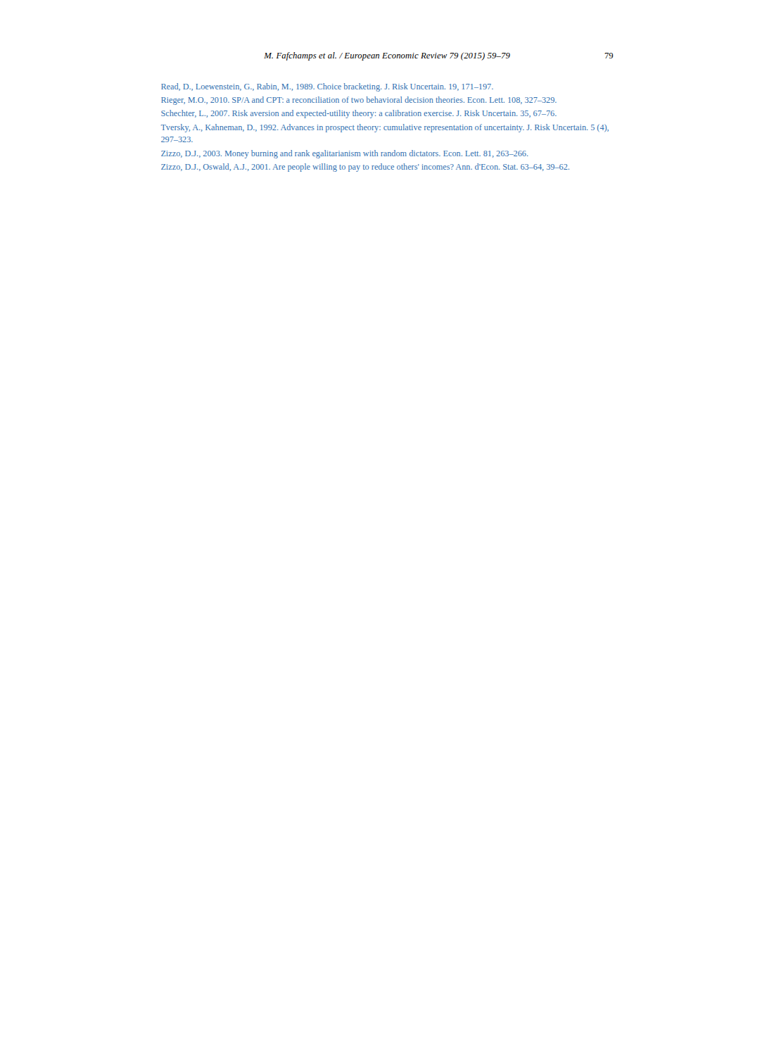M. Fafchamps et al. / European Economic Review 79 (2015) 59–79 79
Read, D., Loewenstein, G., Rabin, M., 1989. Choice bracketing. J. Risk Uncertain. 19, 171–197.
Rieger, M.O., 2010. SP/A and CPT: a reconciliation of two behavioral decision theories. Econ. Lett. 108, 327–329.
Schechter, L., 2007. Risk aversion and expected-utility theory: a calibration exercise. J. Risk Uncertain. 35, 67–76.
Tversky, A., Kahneman, D., 1992. Advances in prospect theory: cumulative representation of uncertainty. J. Risk Uncertain. 5 (4), 297–323.
Zizzo, D.J., 2003. Money burning and rank egalitarianism with random dictators. Econ. Lett. 81, 263–266.
Zizzo, D.J., Oswald, A.J., 2001. Are people willing to pay to reduce others' incomes? Ann. d'Econ. Stat. 63–64, 39–62.